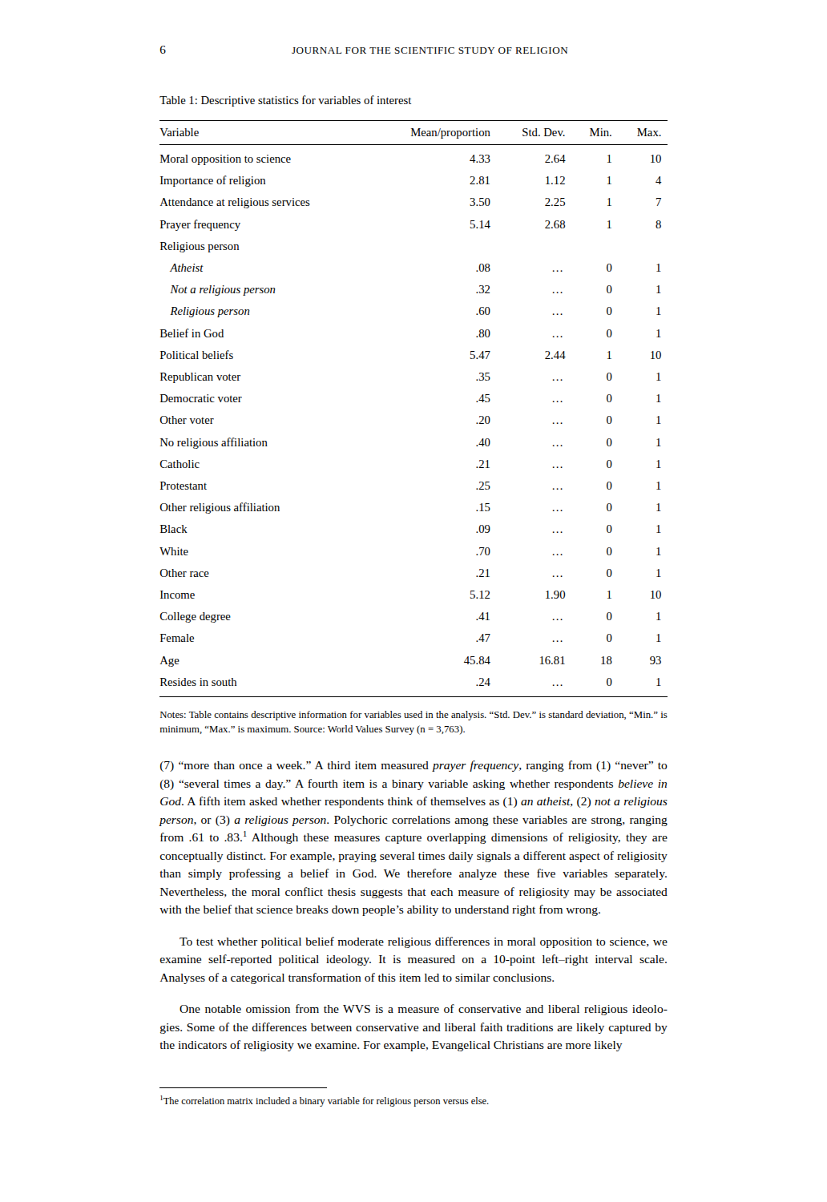6 Journal for the Scientific Study of Religion
Table 1: Descriptive statistics for variables of interest
| Variable | Mean/proportion | Std. Dev. | Min. | Max. |
| --- | --- | --- | --- | --- |
| Moral opposition to science | 4.33 | 2.64 | 1 | 10 |
| Importance of religion | 2.81 | 1.12 | 1 | 4 |
| Attendance at religious services | 3.50 | 2.25 | 1 | 7 |
| Prayer frequency | 5.14 | 2.68 | 1 | 8 |
| Religious person | | | | |
| Atheist | .08 | … | 0 | 1 |
| Not a religious person | .32 | … | 0 | 1 |
| Religious person | .60 | … | 0 | 1 |
| Belief in God | .80 | … | 0 | 1 |
| Political beliefs | 5.47 | 2.44 | 1 | 10 |
| Republican voter | .35 | … | 0 | 1 |
| Democratic voter | .45 | … | 0 | 1 |
| Other voter | .20 | … | 0 | 1 |
| No religious affiliation | .40 | … | 0 | 1 |
| Catholic | .21 | … | 0 | 1 |
| Protestant | .25 | … | 0 | 1 |
| Other religious affiliation | .15 | … | 0 | 1 |
| Black | .09 | … | 0 | 1 |
| White | .70 | … | 0 | 1 |
| Other race | .21 | … | 0 | 1 |
| Income | 5.12 | 1.90 | 1 | 10 |
| College degree | .41 | … | 0 | 1 |
| Female | .47 | … | 0 | 1 |
| Age | 45.84 | 16.81 | 18 | 93 |
| Resides in south | .24 | … | 0 | 1 |
Notes: Table contains descriptive information for variables used in the analysis. “Std. Dev.” is standard deviation, “Min.” is minimum, “Max.” is maximum. Source: World Values Survey (n = 3,763).
(7) “more than once a week.” A third item measured prayer frequency, ranging from (1) “never” to (8) “several times a day.” A fourth item is a binary variable asking whether respondents believe in God. A fifth item asked whether respondents think of themselves as (1) an atheist, (2) not a religious person, or (3) a religious person. Polychoric correlations among these variables are strong, ranging from .61 to .83.1 Although these measures capture overlapping dimensions of religiosity, they are conceptually distinct. For example, praying several times daily signals a different aspect of religiosity than simply professing a belief in God. We therefore analyze these five variables separately. Nevertheless, the moral conflict thesis suggests that each measure of religiosity may be associated with the belief that science breaks down people’s ability to understand right from wrong.
To test whether political belief moderate religious differences in moral opposition to science, we examine self-reported political ideology. It is measured on a 10-point left–right interval scale. Analyses of a categorical transformation of this item led to similar conclusions.
One notable omission from the WVS is a measure of conservative and liberal religious ideologies. Some of the differences between conservative and liberal faith traditions are likely captured by the indicators of religiosity we examine. For example, Evangelical Christians are more likely
1The correlation matrix included a binary variable for religious person versus else.